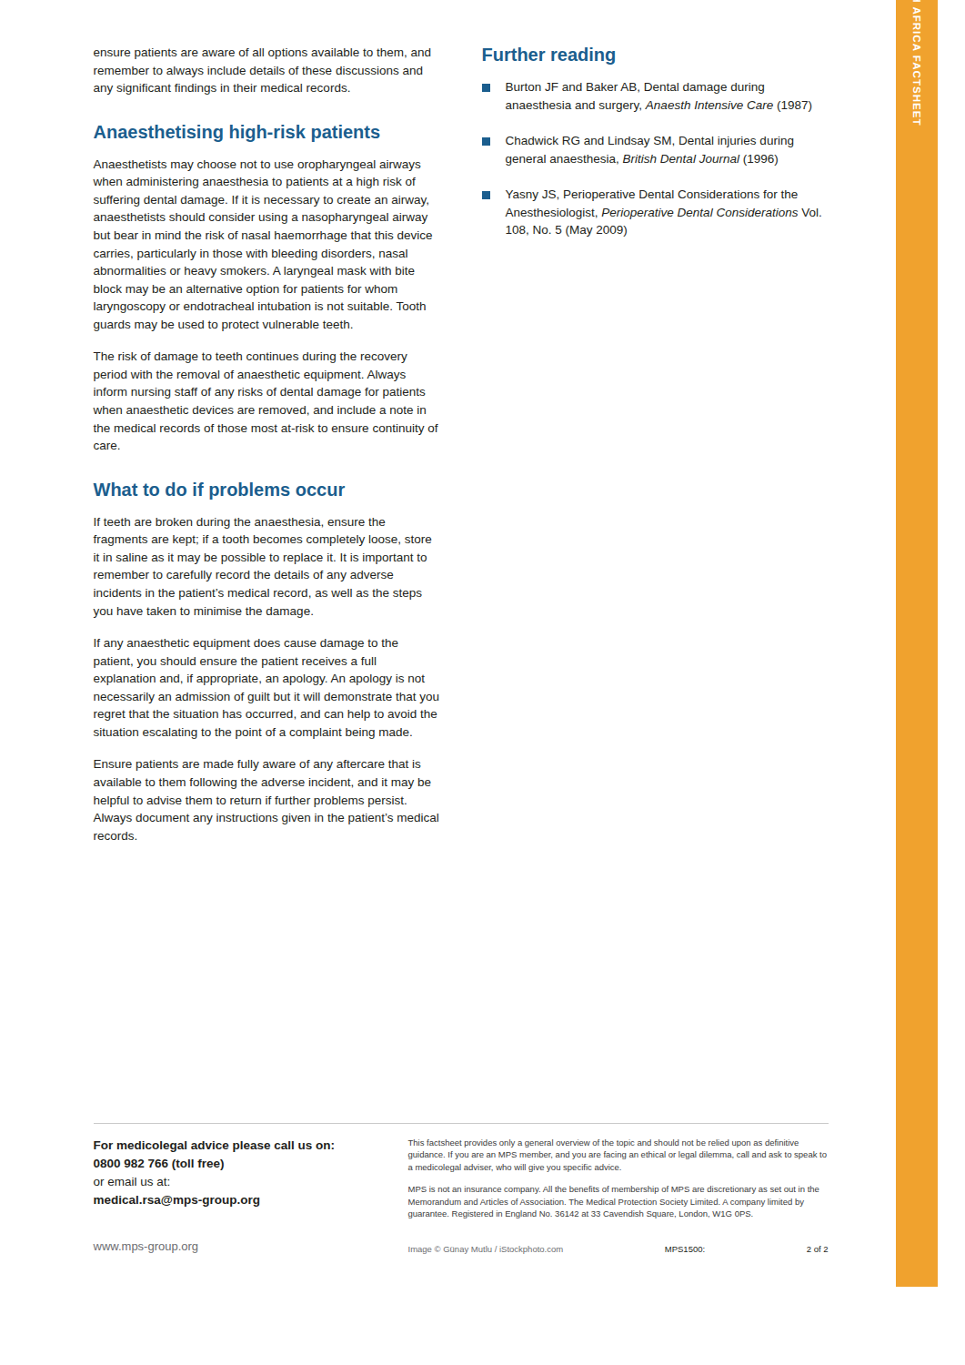SOUTH AFRICA FACTSHEET
ensure patients are aware of all options available to them, and remember to always include details of these discussions and any significant findings in their medical records.
Anaesthetising high-risk patients
Anaesthetists may choose not to use oropharyngeal airways when administering anaesthesia to patients at a high risk of suffering dental damage. If it is necessary to create an airway, anaesthetists should consider using a nasopharyngeal airway but bear in mind the risk of nasal haemorrhage that this device carries, particularly in those with bleeding disorders, nasal abnormalities or heavy smokers. A laryngeal mask with bite block may be an alternative option for patients for whom laryngoscopy or endotracheal intubation is not suitable. Tooth guards may be used to protect vulnerable teeth.
The risk of damage to teeth continues during the recovery period with the removal of anaesthetic equipment. Always inform nursing staff of any risks of dental damage for patients when anaesthetic devices are removed, and include a note in the medical records of those most at-risk to ensure continuity of care.
What to do if problems occur
If teeth are broken during the anaesthesia, ensure the fragments are kept; if a tooth becomes completely loose, store it in saline as it may be possible to replace it. It is important to remember to carefully record the details of any adverse incidents in the patient’s medical record, as well as the steps you have taken to minimise the damage.
If any anaesthetic equipment does cause damage to the patient, you should ensure the patient receives a full explanation and, if appropriate, an apology. An apology is not necessarily an admission of guilt but it will demonstrate that you regret that the situation has occurred, and can help to avoid the situation escalating to the point of a complaint being made.
Ensure patients are made fully aware of any aftercare that is available to them following the adverse incident, and it may be helpful to advise them to return if further problems persist. Always document any instructions given in the patient’s medical records.
Further reading
Burton JF and Baker AB, Dental damage during anaesthesia and surgery, Anaesth Intensive Care (1987)
Chadwick RG and Lindsay SM, Dental injuries during general anaesthesia, British Dental Journal (1996)
Yasny JS, Perioperative Dental Considerations for the Anesthesiologist, Perioperative Dental Considerations Vol. 108, No. 5 (May 2009)
For medicolegal advice please call us on:
0800 982 766 (toll free)
or email us at:
medical.rsa@mps-group.org
This factsheet provides only a general overview of the topic and should not be relied upon as definitive guidance. If you are an MPS member, and you are facing an ethical or legal dilemma, call and ask to speak to a medicolegal adviser, who will give you specific advice.
MPS is not an insurance company. All the benefits of membership of MPS are discretionary as set out in the Memorandum and Articles of Association. The Medical Protection Society Limited. A company limited by guarantee. Registered in England No. 36142 at 33 Cavendish Square, London, W1G 0PS.
www.mps-group.org
Image © Günay Mutlu / iStockphoto.com MPS1500: 2 of 2